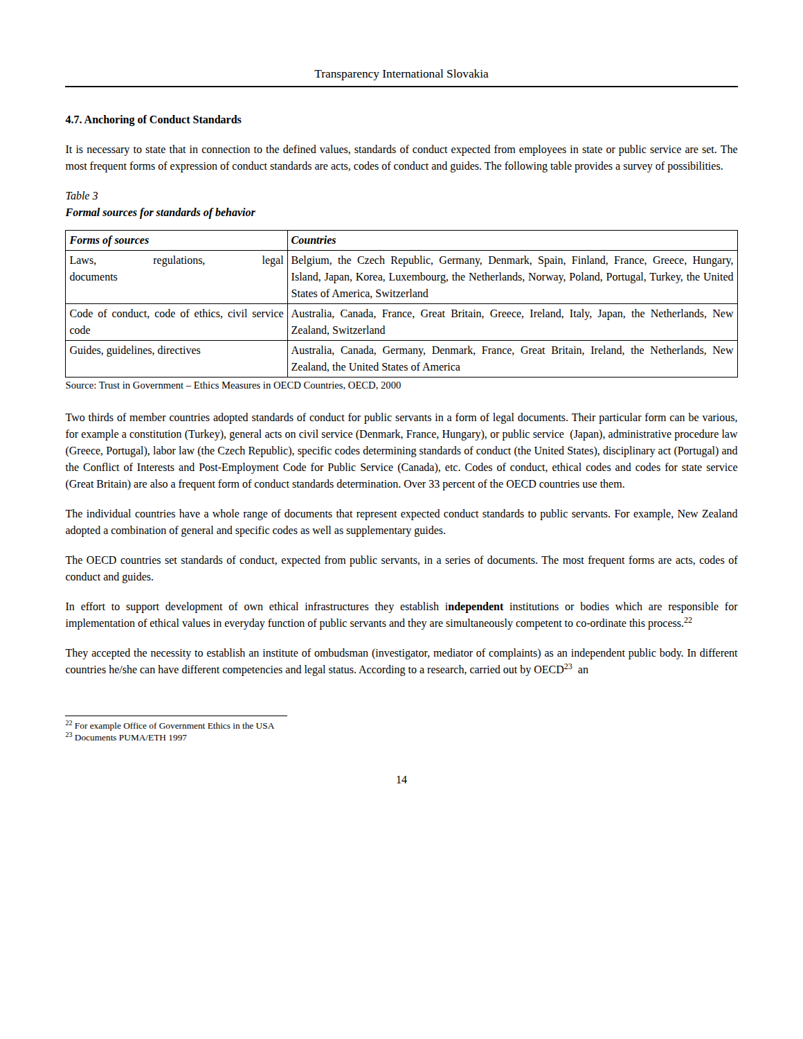Transparency International Slovakia
4.7. Anchoring of Conduct Standards
It is necessary to state that in connection to the defined values, standards of conduct expected from employees in state or public service are set. The most frequent forms of expression of conduct standards are acts, codes of conduct and guides. The following table provides a survey of possibilities.
Table 3
Formal sources for standards of behavior
| Forms of sources | Countries |
| --- | --- |
| Laws, regulations, legal documents | Belgium, the Czech Republic, Germany, Denmark, Spain, Finland, France, Greece, Hungary, Island, Japan, Korea, Luxembourg, the Netherlands, Norway, Poland, Portugal, Turkey, the United States of America, Switzerland |
| Code of conduct, code of ethics, civil service code | Australia, Canada, France, Great Britain, Greece, Ireland, Italy, Japan, the Netherlands, New Zealand, Switzerland |
| Guides, guidelines, directives | Australia, Canada, Germany, Denmark, France, Great Britain, Ireland, the Netherlands, New Zealand, the United States of America |
Source: Trust in Government – Ethics Measures in OECD Countries, OECD, 2000
Two thirds of member countries adopted standards of conduct for public servants in a form of legal documents. Their particular form can be various, for example a constitution (Turkey), general acts on civil service (Denmark, France, Hungary), or public service (Japan), administrative procedure law (Greece, Portugal), labor law (the Czech Republic), specific codes determining standards of conduct (the United States), disciplinary act (Portugal) and the Conflict of Interests and Post-Employment Code for Public Service (Canada), etc. Codes of conduct, ethical codes and codes for state service (Great Britain) are also a frequent form of conduct standards determination. Over 33 percent of the OECD countries use them.
The individual countries have a whole range of documents that represent expected conduct standards to public servants. For example, New Zealand adopted a combination of general and specific codes as well as supplementary guides.
The OECD countries set standards of conduct, expected from public servants, in a series of documents. The most frequent forms are acts, codes of conduct and guides.
In effort to support development of own ethical infrastructures they establish independent institutions or bodies which are responsible for implementation of ethical values in everyday function of public servants and they are simultaneously competent to co-ordinate this process.22
They accepted the necessity to establish an institute of ombudsman (investigator, mediator of complaints) as an independent public body. In different countries he/she can have different competencies and legal status. According to a research, carried out by OECD23 an
22 For example Office of Government Ethics in the USA
23 Documents PUMA/ETH 1997
14